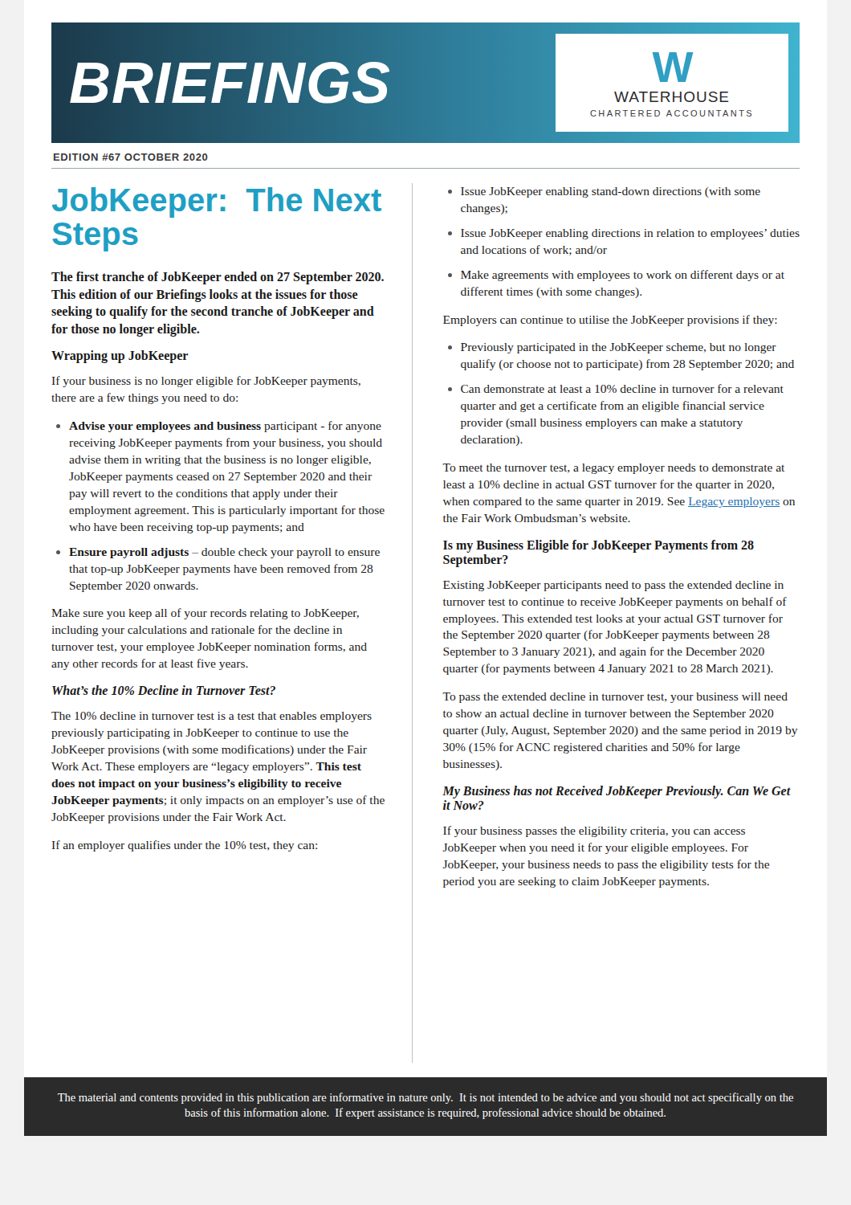BRIEFINGS
W
WATERHOUSE
CHARTERED ACCOUNTANTS
EDITION #67 OCTOBER 2020
JobKeeper: The Next Steps
The first tranche of JobKeeper ended on 27 September 2020. This edition of our Briefings looks at the issues for those seeking to qualify for the second tranche of JobKeeper and for those no longer eligible.
Wrapping up JobKeeper
If your business is no longer eligible for JobKeeper payments, there are a few things you need to do:
Advise your employees and business participant - for anyone receiving JobKeeper payments from your business, you should advise them in writing that the business is no longer eligible, JobKeeper payments ceased on 27 September 2020 and their pay will revert to the conditions that apply under their employment agreement. This is particularly important for those who have been receiving top-up payments; and
Ensure payroll adjusts – double check your payroll to ensure that top-up JobKeeper payments have been removed from 28 September 2020 onwards.
Make sure you keep all of your records relating to JobKeeper, including your calculations and rationale for the decline in turnover test, your employee JobKeeper nomination forms, and any other records for at least five years.
What’s the 10% Decline in Turnover Test?
The 10% decline in turnover test is a test that enables employers previously participating in JobKeeper to continue to use the JobKeeper provisions (with some modifications) under the Fair Work Act. These employers are “legacy employers”. This test does not impact on your business’s eligibility to receive JobKeeper payments; it only impacts on an employer’s use of the JobKeeper provisions under the Fair Work Act.
If an employer qualifies under the 10% test, they can:
Issue JobKeeper enabling stand-down directions (with some changes);
Issue JobKeeper enabling directions in relation to employees’ duties and locations of work; and/or
Make agreements with employees to work on different days or at different times (with some changes).
Employers can continue to utilise the JobKeeper provisions if they:
Previously participated in the JobKeeper scheme, but no longer qualify (or choose not to participate) from 28 September 2020; and
Can demonstrate at least a 10% decline in turnover for a relevant quarter and get a certificate from an eligible financial service provider (small business employers can make a statutory declaration).
To meet the turnover test, a legacy employer needs to demonstrate at least a 10% decline in actual GST turnover for the quarter in 2020, when compared to the same quarter in 2019. See Legacy employers on the Fair Work Ombudsman’s website.
Is my Business Eligible for JobKeeper Payments from 28 September?
Existing JobKeeper participants need to pass the extended decline in turnover test to continue to receive JobKeeper payments on behalf of employees. This extended test looks at your actual GST turnover for the September 2020 quarter (for JobKeeper payments between 28 September to 3 January 2021), and again for the December 2020 quarter (for payments between 4 January 2021 to 28 March 2021).
To pass the extended decline in turnover test, your business will need to show an actual decline in turnover between the September 2020 quarter (July, August, September 2020) and the same period in 2019 by 30% (15% for ACNC registered charities and 50% for large businesses).
My Business has not Received JobKeeper Previously. Can We Get it Now?
If your business passes the eligibility criteria, you can access JobKeeper when you need it for your eligible employees. For JobKeeper, your business needs to pass the eligibility tests for the period you are seeking to claim JobKeeper payments.
The material and contents provided in this publication are informative in nature only. It is not intended to be advice and you should not act specifically on the basis of this information alone. If expert assistance is required, professional advice should be obtained.